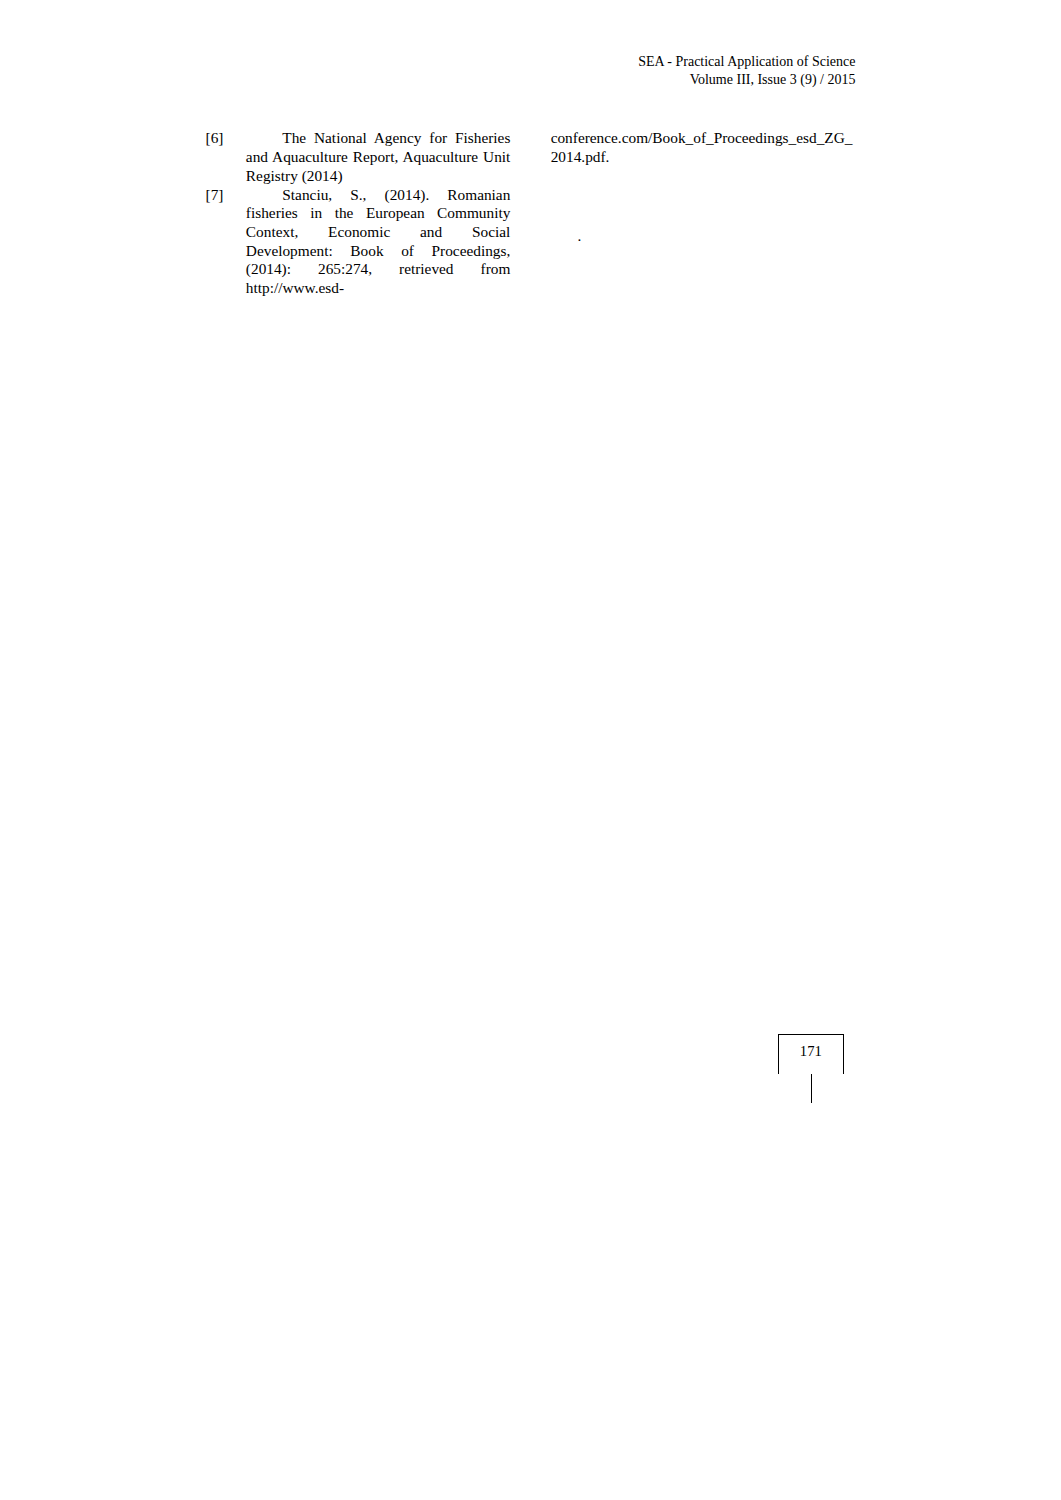SEA - Practical Application of Science Volume III, Issue 3 (9) / 2015
[6] The National Agency for Fisheries and Aquaculture Report, Aquaculture Unit Registry (2014)
[7] Stanciu, S., (2014). Romanian fisheries in the European Community Context, Economic and Social Development: Book of Proceedings, (2014): 265:274, retrieved from http://www.esd-
conference.com/Book_of_Proceedings_esd_ZG_2014.pdf.
.
171